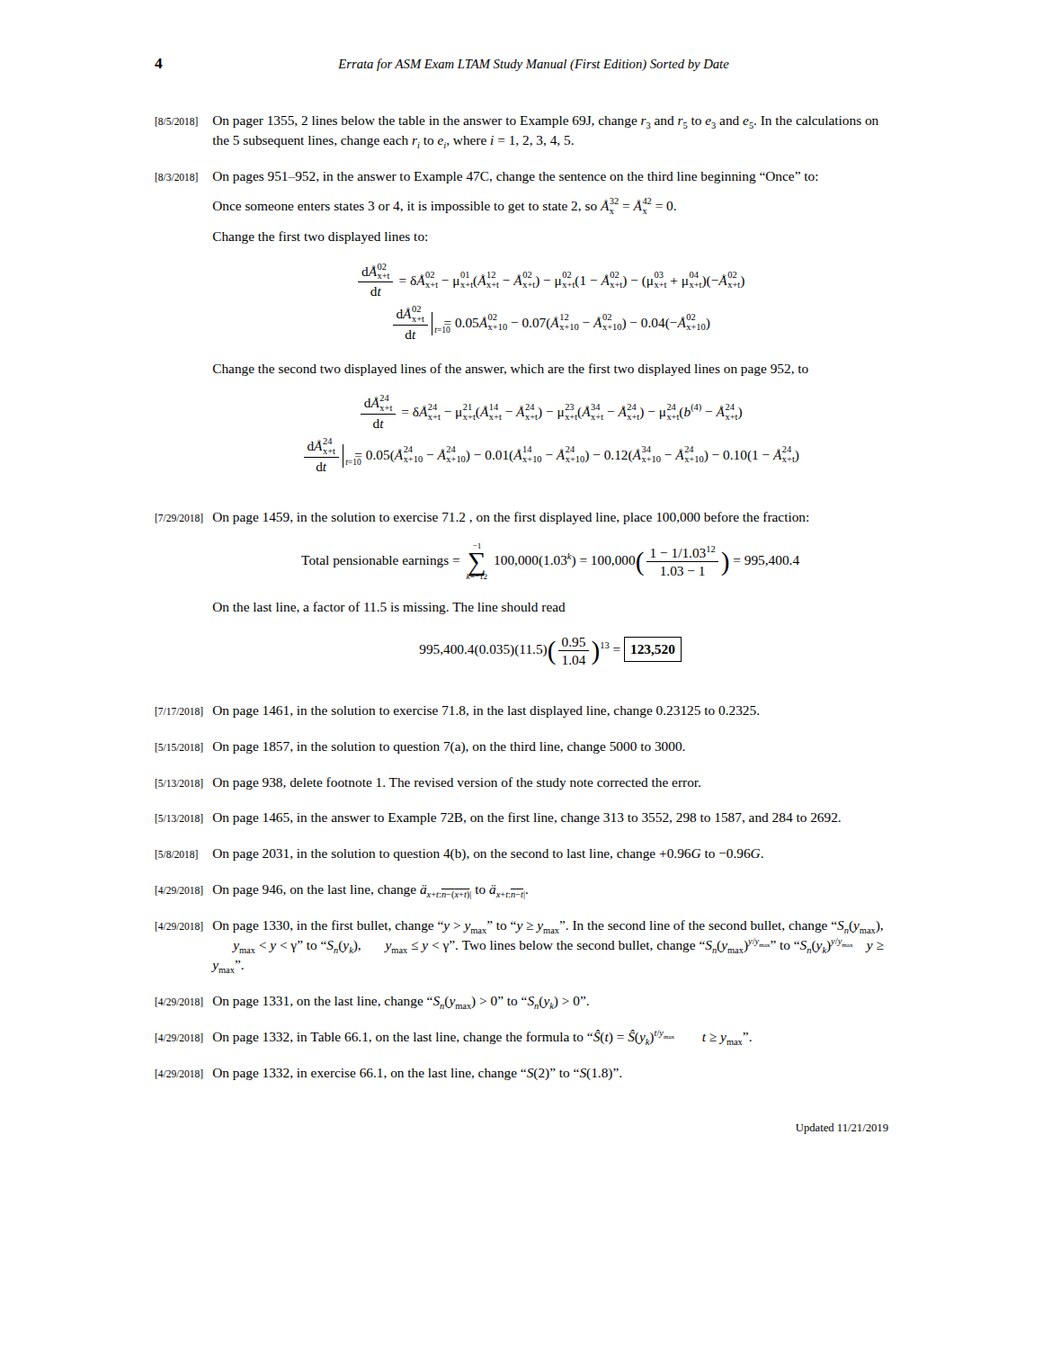4 Errata for ASM Exam LTAM Study Manual (First Edition) Sorted by Date
[8/5/2018]
On pager 1355, 2 lines below the table in the answer to Example 69J, change r3 and r5 to e3 and e5. In the calculations on the 5 subsequent lines, change each ri to ei, where i = 1, 2, 3, 4, 5.
[8/3/2018]
On pages 951–952, in the answer to Example 47C, change the sentence on the third line beginning “Once” to:
Once someone enters states 3 or 4, it is impossible to get to state 2, so Å 32 x = Å 42 x = 0.
Change the first two displayed lines to:
dÅ 02 x+t dt = δÅ 02 x+t − μ01 x+t(Å 12 x+t − Å 02 x+t) − μ02 x+t(1 − Å 02 x+t) − (μ03 x+t + μ04 x+t)(−Å 02 x+t) dÅ 02 x+t dt t=10 = 0.05Å 02 x+10 − 0.07(Å 12 x+10 − Å 02 x+10) − 0.04(−Å 02 x+10)
Change the second two displayed lines of the answer, which are the first two displayed lines on page 952, to
dÅ 24 x+t dt = δÅ 24 x+t − μ21 x+t(Å 14 x+t − Å 24 x+t) − μ23 x+t(Å 34 x+t − Å 24 x+t) − μ24 x+t(b(4) − Å 24 x+t) dÅ 24 x+t dt t=10 = 0.05(Å 24 x+10 − Å 24 x+10) − 0.01(Å 14 x+10 − Å 24 x+10) − 0.12(Å 34 x+10 − Å 24 x+10) − 0.10(1 − Å 24 x+t)
[7/29/2018]
On page 1459, in the solution to exercise 71.2 , on the first displayed line, place 100,000 before the fraction:
Total pensionable earnings = −1∑k=−12 100,000(1.03k) = 100,000(1 − 1/1.03121.03 − 1) = 995,400.4
On the last line, a factor of 11.5 is missing. The line should read
995,400.4(0.035)(11.5)(0.951.04)13 = 123,520
[7/17/2018]
On page 1461, in the solution to exercise 71.8, in the last displayed line, change 0.23125 to 0.2325.
[5/15/2018]
On page 1857, in the solution to question 7(a), on the third line, change 5000 to 3000.
[5/13/2018]
On page 938, delete footnote 1. The revised version of the study note corrected the error.
[5/13/2018]
On page 1465, in the answer to Example 72B, on the first line, change 313 to 3552, 298 to 1587, and 284 to 2692.
[5/8/2018]
On page 2031, in the solution to question 4(b), on the second to last line, change +0.96G to −0.96G.
[4/29/2018]
On page 946, on the last line, change äx+t:n−(x+t)| to äx+t:n−t|.
[4/29/2018]
On page 1330, in the first bullet, change “y > ymax” to “y ≥ ymax”. In the second line of the second bullet, change “Sn(ymax), ymax < y < γ” to “Sn(yk), ymax ≤ y < γ”. Two lines below the second bullet, change “Sn(ymax)y/ymax” to “Sn(yk)y/ymax y ≥ ymax”.
[4/29/2018]
On page 1331, on the last line, change “Sn(ymax) > 0” to “Sn(yk) > 0”.
[4/29/2018]
On page 1332, in Table 66.1, on the last line, change the formula to “Ŝ(t) = Ŝ(yk)t/ymax t ≥ ymax”.
[4/29/2018]
On page 1332, in exercise 66.1, on the last line, change “S(2)” to “S(1.8)”.
Updated 11/21/2019